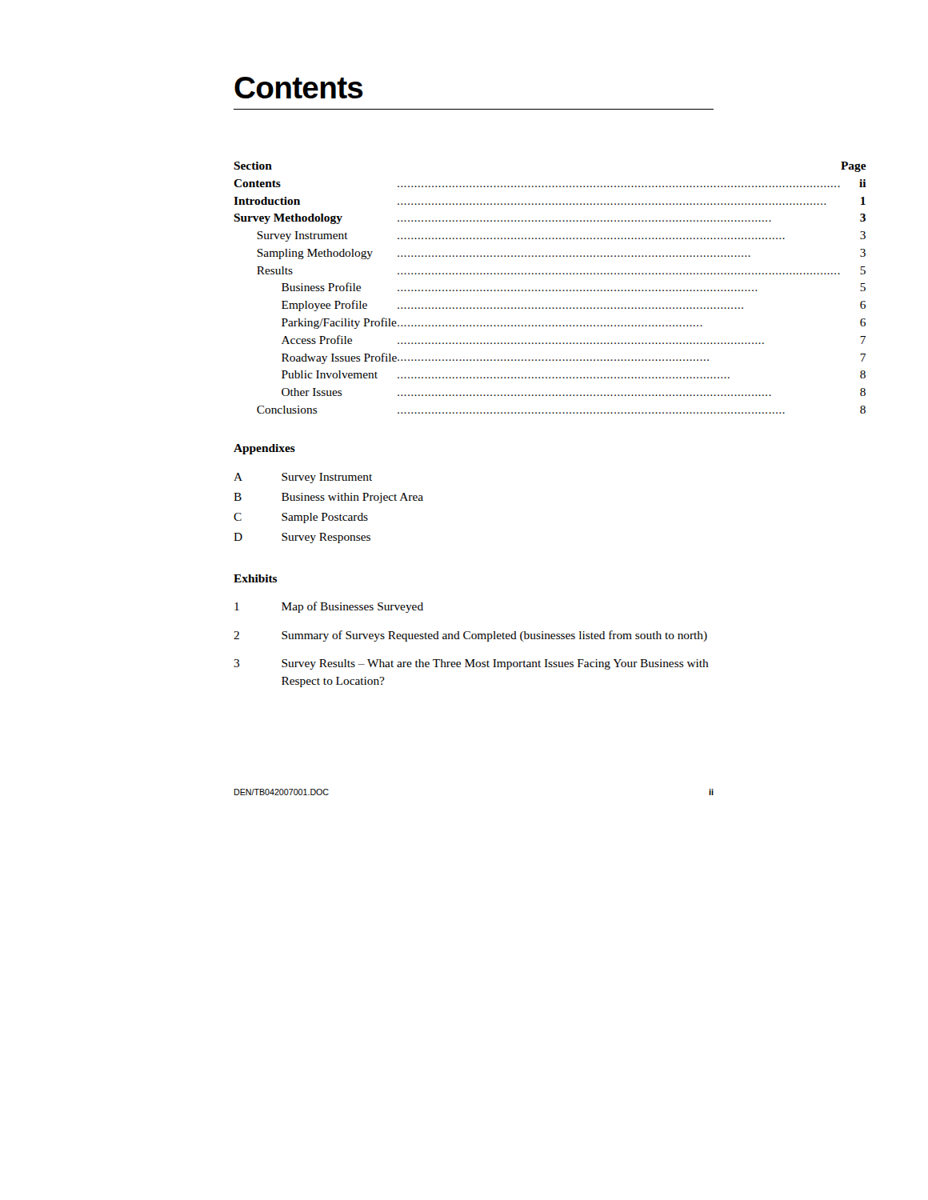Contents
| Section | | Page |
| Contents | ................................................................................................................................. | ii |
| Introduction | ............................................................................................................................. | 1 |
| Survey Methodology | ............................................................................................................. | 3 |
| Survey Instrument | ................................................................................................................. | 3 |
| Sampling Methodology | ....................................................................................................... | 3 |
| Results | ................................................................................................................................. | 5 |
| Business Profile | ......................................................................................................... | 5 |
| Employee Profile | ..................................................................................................... | 6 |
| Parking/Facility Profile | ......................................................................................... | 6 |
| Access Profile | ........................................................................................................... | 7 |
| Roadway Issues Profile | ........................................................................................... | 7 |
| Public Involvement | ................................................................................................. | 8 |
| Other Issues | ............................................................................................................. | 8 |
| Conclusions | ................................................................................................................. | 8 |
Appendixes
| A | Survey Instrument |
| B | Business within Project Area |
| C | Sample Postcards |
| D | Survey Responses |
Exhibits
| 1 | Map of Businesses Surveyed |
| 2 | Summary of Surveys Requested and Completed (businesses listed from south to north) |
| 3 | Survey Results – What are the Three Most Important Issues Facing Your Business with Respect to Location? |
DEN/TB042007001.DOC ii